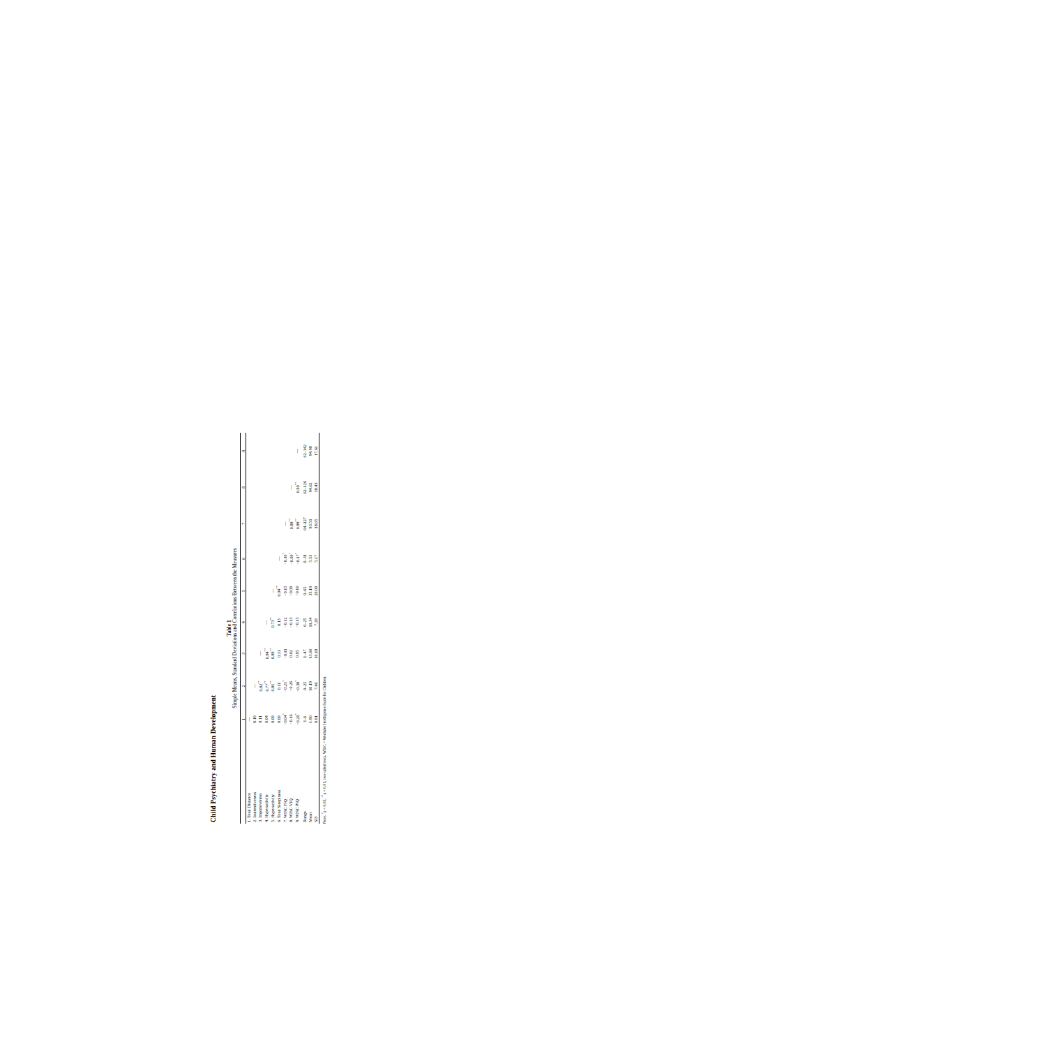Child Psychiatry and Human Development
Table 1
Simple Means, Standard Deviations and Correlations Between the Measures
| | 1 | 2 | 3 | 4 | 5 | 6 | 7 | 8 | 9 |
| --- | --- | --- | --- | --- | --- | --- | --- | --- | --- |
| 1. Total Distance | — | | | | | | | | |
| 2. Inattentiveness | 0.19 | — | | | | | | | |
| 3. Impulsiveness | 0.11 | 0.82 ** | — | | | | | | |
| 4. Hyperactivity | 0.04 | 0.77 ** | 0.84 ** | — | | | | | |
| 5. Hyperactivity | 0.09 | 0.81 ** | 0.89 ** | 0.73 ** | — | | | | |
| 6. Total Sleepiness | 0.09 | 0.11 | 0.11 | 0.13 | 0.04 ** | — | | | |
| 7. WISC FIQ | −0.04 * | −0.21 * | −0.11 | −0.12 | −0.15 | −0.10 * | — | | |
| 8. WISC VIQ | −0.16 | −0.26 | 0.02 | −0.13 | −0.09 | −0.09 * | 0.88 ** | — | |
| 9. WISC PIQ | −0.20 * | −0.38 * | 0.05 | −0.15 | −0.16 | −0.17 * | 0.88 ** | 0.90 ** | — |
| Range | 3–6 | 0–25 | 1–47 | 0–25 | 0–65 | 0–31 | 64–127 | 62–126 | 62–142 |
| Mean | 1.96 | 10.19 | 13.66 | 11.34 | 35.19 | 5.53 | 93.51 | 94.62 | 94.98 |
| SD | 0.91 | 7.46 | 10.19 | 7.29 | 20.09 | 5.17 | 18.65 | 18.43 | 17.61 |
Note. *p < 0.05; **p < 0.01; two-tailed tests. WISC = Wechsler Intelligence Scale for Children.